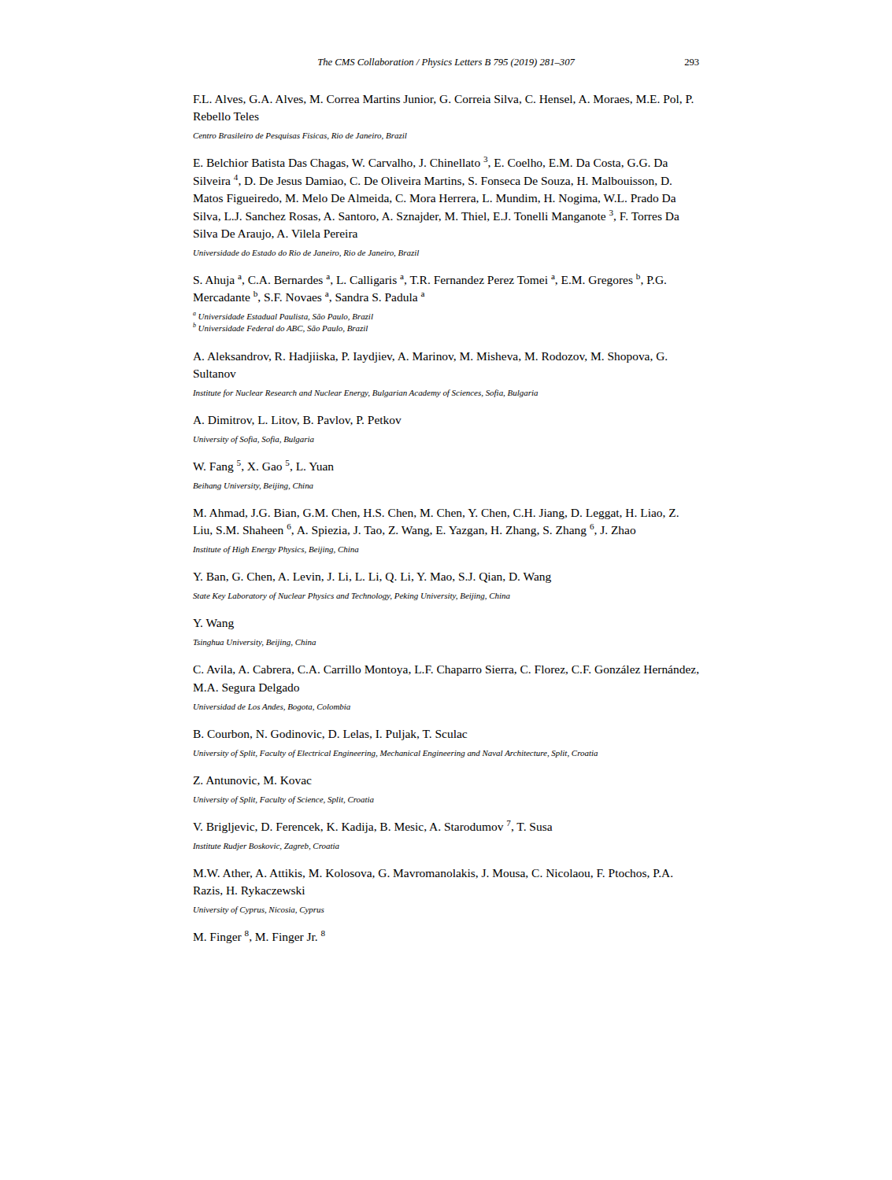The CMS Collaboration / Physics Letters B 795 (2019) 281–307 293
F.L. Alves, G.A. Alves, M. Correa Martins Junior, G. Correia Silva, C. Hensel, A. Moraes, M.E. Pol, P. Rebello Teles
Centro Brasileiro de Pesquisas Fisicas, Rio de Janeiro, Brazil
E. Belchior Batista Das Chagas, W. Carvalho, J. Chinellato 3, E. Coelho, E.M. Da Costa, G.G. Da Silveira 4, D. De Jesus Damiao, C. De Oliveira Martins, S. Fonseca De Souza, H. Malbouisson, D. Matos Figueiredo, M. Melo De Almeida, C. Mora Herrera, L. Mundim, H. Nogima, W.L. Prado Da Silva, L.J. Sanchez Rosas, A. Santoro, A. Sznajder, M. Thiel, E.J. Tonelli Manganote 3, F. Torres Da Silva De Araujo, A. Vilela Pereira
Universidade do Estado do Rio de Janeiro, Rio de Janeiro, Brazil
S. Ahuja a, C.A. Bernardes a, L. Calligaris a, T.R. Fernandez Perez Tomei a, E.M. Gregores b, P.G. Mercadante b, S.F. Novaes a, Sandra S. Padula a
a Universidade Estadual Paulista, São Paulo, Brazil
b Universidade Federal do ABC, São Paulo, Brazil
A. Aleksandrov, R. Hadjiiska, P. Iaydjiev, A. Marinov, M. Misheva, M. Rodozov, M. Shopova, G. Sultanov
Institute for Nuclear Research and Nuclear Energy, Bulgarian Academy of Sciences, Sofia, Bulgaria
A. Dimitrov, L. Litov, B. Pavlov, P. Petkov
University of Sofia, Sofia, Bulgaria
W. Fang 5, X. Gao 5, L. Yuan
Beihang University, Beijing, China
M. Ahmad, J.G. Bian, G.M. Chen, H.S. Chen, M. Chen, Y. Chen, C.H. Jiang, D. Leggat, H. Liao, Z. Liu, S.M. Shaheen 6, A. Spiezia, J. Tao, Z. Wang, E. Yazgan, H. Zhang, S. Zhang 6, J. Zhao
Institute of High Energy Physics, Beijing, China
Y. Ban, G. Chen, A. Levin, J. Li, L. Li, Q. Li, Y. Mao, S.J. Qian, D. Wang
State Key Laboratory of Nuclear Physics and Technology, Peking University, Beijing, China
Y. Wang
Tsinghua University, Beijing, China
C. Avila, A. Cabrera, C.A. Carrillo Montoya, L.F. Chaparro Sierra, C. Florez, C.F. González Hernández, M.A. Segura Delgado
Universidad de Los Andes, Bogota, Colombia
B. Courbon, N. Godinovic, D. Lelas, I. Puljak, T. Sculac
University of Split, Faculty of Electrical Engineering, Mechanical Engineering and Naval Architecture, Split, Croatia
Z. Antunovic, M. Kovac
University of Split, Faculty of Science, Split, Croatia
V. Brigljevic, D. Ferencek, K. Kadija, B. Mesic, A. Starodumov 7, T. Susa
Institute Rudjer Boskovic, Zagreb, Croatia
M.W. Ather, A. Attikis, M. Kolosova, G. Mavromanolakis, J. Mousa, C. Nicolaou, F. Ptochos, P.A. Razis, H. Rykaczewski
University of Cyprus, Nicosia, Cyprus
M. Finger 8, M. Finger Jr. 8